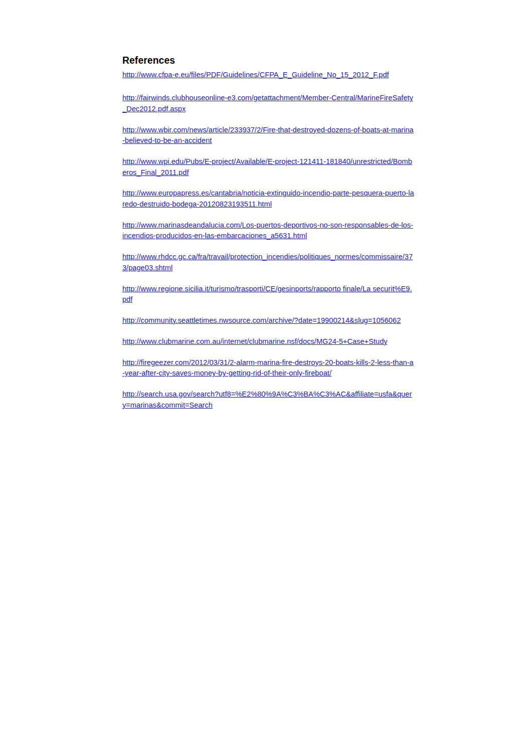References
http://www.cfpa-e.eu/files/PDF/Guidelines/CFPA_E_Guideline_No_15_2012_F.pdf
http://fairwinds.clubhouseonline-e3.com/getattachment/Member-Central/MarineFireSafety_Dec2012.pdf.aspx
http://www.wbir.com/news/article/233937/2/Fire-that-destroyed-dozens-of-boats-at-marina-believed-to-be-an-accident
http://www.wpi.edu/Pubs/E-project/Available/E-project-121411-181840/unrestricted/Bomberos_Final_2011.pdf
http://www.europapress.es/cantabria/noticia-extinguido-incendio-parte-pesquera-puerto-laredo-destruido-bodega-20120823193511.html
http://www.marinasdeandalucia.com/Los-puertos-deportivos-no-son-responsables-de-los-incendios-producidos-en-las-embarcaciones_a5631.html
http://www.rhdcc.gc.ca/fra/travail/protection_incendies/politiques_normes/commissaire/373/page03.shtml
http://www.regione.sicilia.it/turismo/trasporti/CE/gesinports/rapporto finale/La securit%E9.pdf
http://community.seattletimes.nwsource.com/archive/?date=19900214&slug=1056062
http://www.clubmarine.com.au/internet/clubmarine.nsf/docs/MG24-5+Case+Study
http://firegeezer.com/2012/03/31/2-alarm-marina-fire-destroys-20-boats-kills-2-less-than-a-year-after-city-saves-money-by-getting-rid-of-their-only-fireboat/
http://search.usa.gov/search?utf8=%E2%80%9A%C3%BA%C3%AC&affiliate=usfa&query=marinas&commit=Search